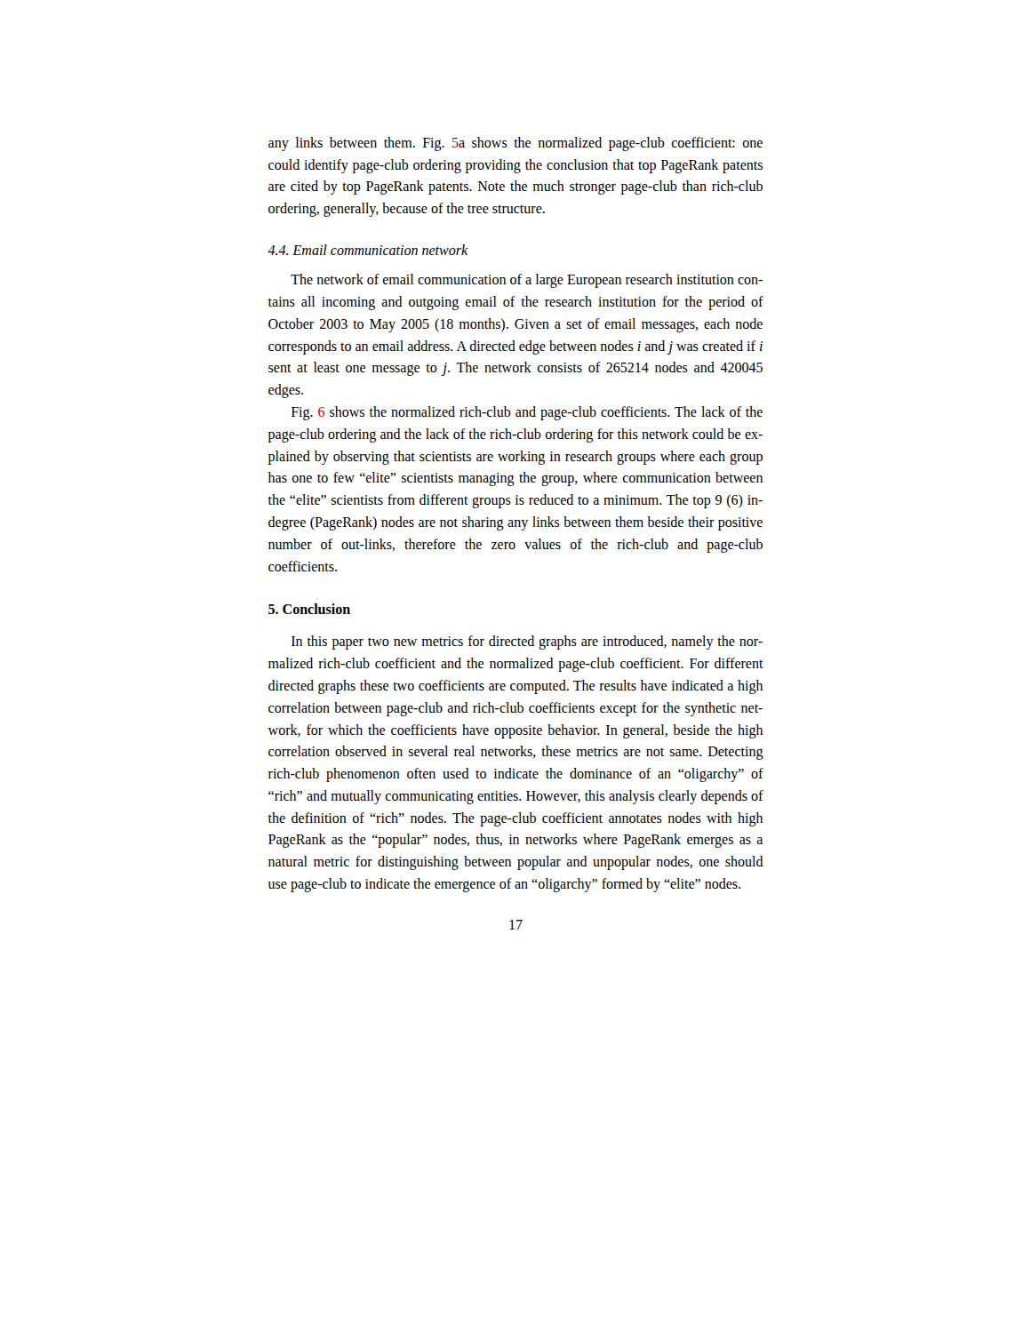any links between them. Fig. 5a shows the normalized page-club coefficient: one could identify page-club ordering providing the conclusion that top PageRank patents are cited by top PageRank patents. Note the much stronger page-club than rich-club ordering, generally, because of the tree structure.
4.4. Email communication network
The network of email communication of a large European research institution contains all incoming and outgoing email of the research institution for the period of October 2003 to May 2005 (18 months). Given a set of email messages, each node corresponds to an email address. A directed edge between nodes i and j was created if i sent at least one message to j. The network consists of 265214 nodes and 420045 edges.
Fig. 6 shows the normalized rich-club and page-club coefficients. The lack of the page-club ordering and the lack of the rich-club ordering for this network could be explained by observing that scientists are working in research groups where each group has one to few “elite” scientists managing the group, where communication between the “elite” scientists from different groups is reduced to a minimum. The top 9 (6) in-degree (PageRank) nodes are not sharing any links between them beside their positive number of out-links, therefore the zero values of the rich-club and page-club coefficients.
5. Conclusion
In this paper two new metrics for directed graphs are introduced, namely the normalized rich-club coefficient and the normalized page-club coefficient. For different directed graphs these two coefficients are computed. The results have indicated a high correlation between page-club and rich-club coefficients except for the synthetic network, for which the coefficients have opposite behavior. In general, beside the high correlation observed in several real networks, these metrics are not same. Detecting rich-club phenomenon often used to indicate the dominance of an “oligarchy” of “rich” and mutually communicating entities. However, this analysis clearly depends of the definition of “rich” nodes. The page-club coefficient annotates nodes with high PageRank as the “popular” nodes, thus, in networks where PageRank emerges as a natural metric for distinguishing between popular and unpopular nodes, one should use page-club to indicate the emergence of an “oligarchy” formed by “elite” nodes.
17